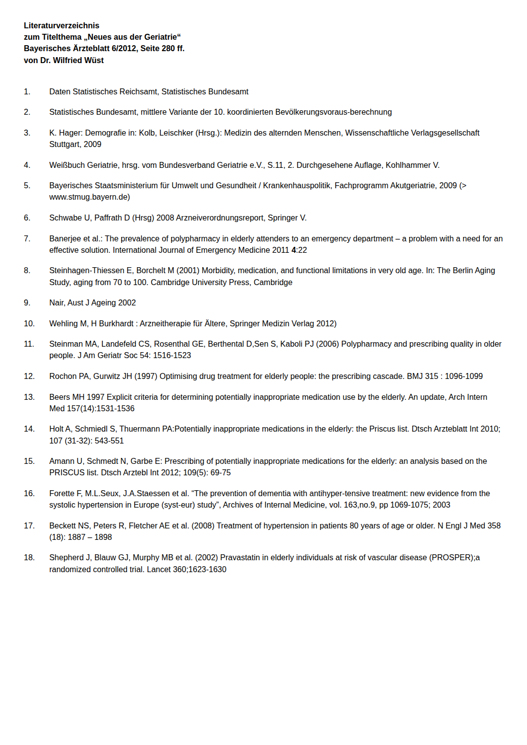Literaturverzeichnis
zum Titelthema „Neues aus der Geriatrie“
Bayerisches Ärzteblatt 6/2012, Seite 280 ff.
von Dr. Wilfried Wüst
1. Daten Statistisches Reichsamt, Statistisches Bundesamt
2. Statistisches Bundesamt, mittlere Variante der 10. koordinierten Bevölkerungsvoraus-berechnung
3. K. Hager: Demografie in: Kolb, Leischker (Hrsg.): Medizin des alternden Menschen, Wissenschaftliche Verlagsgesellschaft Stuttgart, 2009
4. Weißbuch Geriatrie, hrsg. vom Bundesverband Geriatrie e.V., S.11, 2. Durchgesehene Auflage, Kohlhammer V.
5. Bayerisches Staatsministerium für Umwelt und Gesundheit / Krankenhauspolitik, Fachprogramm Akutgeriatrie, 2009 (> www.stmug.bayern.de)
6. Schwabe U, Paffrath D (Hrsg) 2008 Arzneiverordnungsreport, Springer V.
7. Banerjee et al.: The prevalence of polypharmacy in elderly attenders to an emergency department – a problem with a need for an effective solution. International Journal of Emergency Medicine 2011 4:22
8. Steinhagen-Thiessen E, Borchelt M (2001) Morbidity, medication, and functional limitations in very old age. In: The Berlin Aging Study, aging from 70 to 100. Cambridge University Press, Cambridge
9. Nair, Aust J Ageing 2002
10. Wehling M, H Burkhardt : Arzneitherapie für Ältere, Springer Medizin Verlag 2012)
11. Steinman MA, Landefeld CS, Rosenthal GE, Berthental D,Sen S, Kaboli PJ (2006) Polypharmacy and prescribing quality in older people. J Am Geriatr Soc 54: 1516-1523
12. Rochon PA, Gurwitz JH (1997) Optimising drug treatment for elderly people: the prescribing cascade. BMJ 315 : 1096-1099
13. Beers MH 1997 Explicit criteria for determining potentially inappropriate medication use by the elderly. An update, Arch Intern Med 157(14):1531-1536
14. Holt A, Schmiedl S, Thuermann PA:Potentially inappropriate medications in the elderly: the Priscus list. Dtsch Arzteblatt Int 2010; 107 (31-32): 543-551
15. Amann U, Schmedt N, Garbe E: Prescribing of potentially inappropriate medications for the elderly: an analysis based on the PRISCUS list. Dtsch Arztebl Int 2012; 109(5): 69-75
16. Forette F, M.L.Seux, J.A.Staessen et al. “The prevention of dementia with antihyper-tensive treatment: new evidence from the systolic hypertension in Europe (syst-eur) study”, Archives of Internal Medicine, vol. 163,no.9, pp 1069-1075; 2003
17. Beckett NS, Peters R, Fletcher AE et al. (2008) Treatment of hypertension in patients 80 years of age or older. N Engl J Med 358 (18): 1887 – 1898
18. Shepherd J, Blauw GJ, Murphy MB et al. (2002) Pravastatin in elderly individuals at risk of vascular disease (PROSPER);a randomized controlled trial. Lancet 360;1623-1630